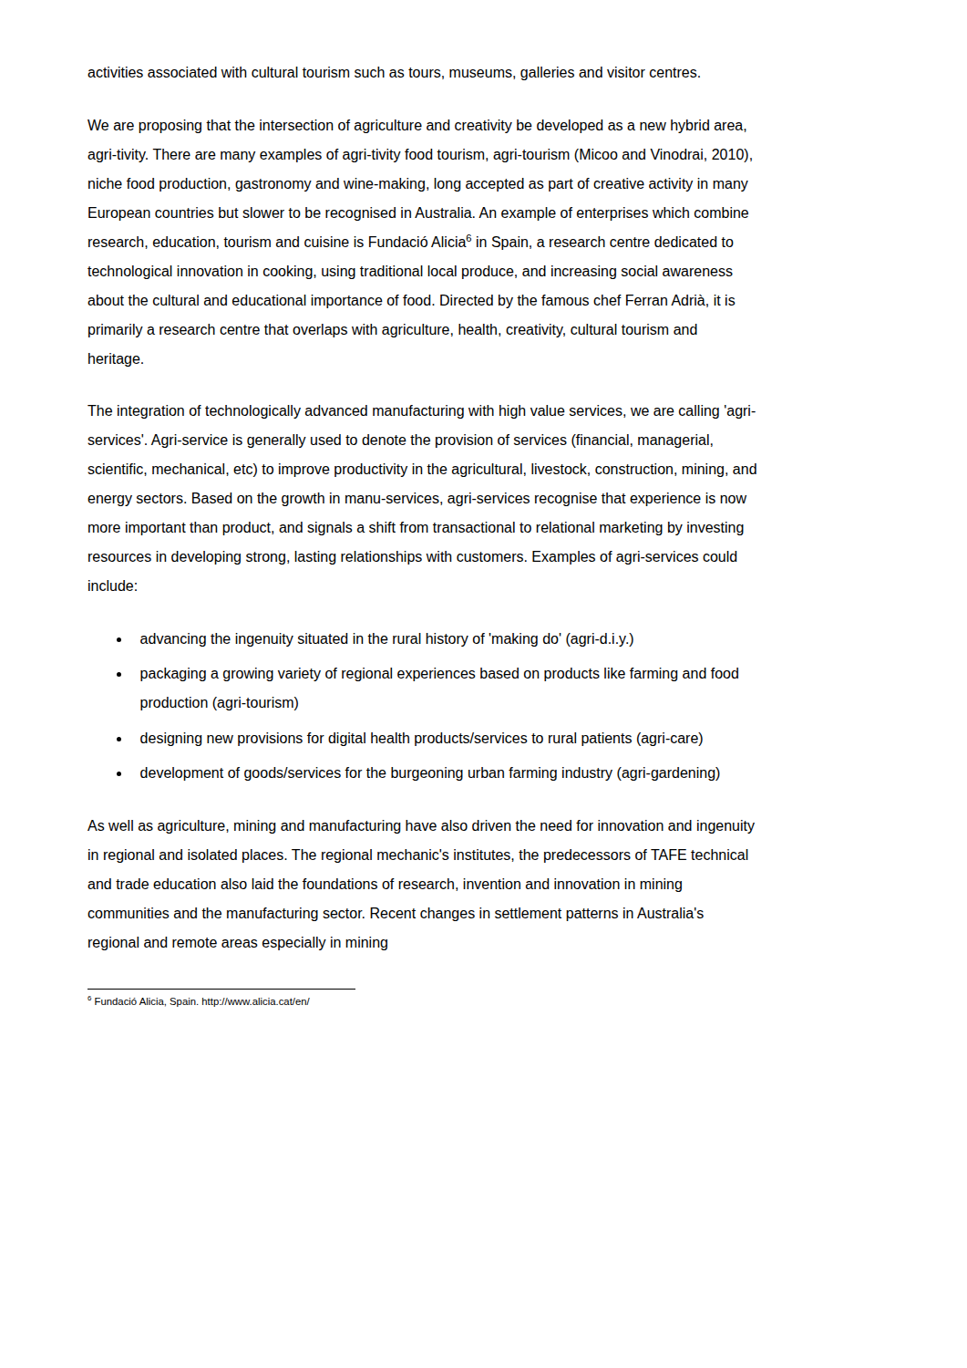activities associated with cultural tourism such as tours, museums, galleries and visitor centres.
We are proposing that the intersection of agriculture and creativity be developed as a new hybrid area, agri-tivity. There are many examples of agri-tivity food tourism, agri-tourism (Micoo and Vinodrai, 2010), niche food production, gastronomy and wine-making, long accepted as part of creative activity in many European countries but slower to be recognised in Australia. An example of enterprises which combine research, education, tourism and cuisine is Fundació Alicia6 in Spain, a research centre dedicated to technological innovation in cooking, using traditional local produce, and increasing social awareness about the cultural and educational importance of food. Directed by the famous chef Ferran Adrià, it is primarily a research centre that overlaps with agriculture, health, creativity, cultural tourism and heritage.
The integration of technologically advanced manufacturing with high value services, we are calling 'agri-services'. Agri-service is generally used to denote the provision of services (financial, managerial, scientific, mechanical, etc) to improve productivity in the agricultural, livestock, construction, mining, and energy sectors. Based on the growth in manu-services, agri-services recognise that experience is now more important than product, and signals a shift from transactional to relational marketing by investing resources in developing strong, lasting relationships with customers. Examples of agri-services could include:
advancing the ingenuity situated in the rural history of 'making do' (agri-d.i.y.)
packaging a growing variety of regional experiences based on products like farming and food production (agri-tourism)
designing new provisions for digital health products/services to rural patients (agri-care)
development of goods/services for the burgeoning urban farming industry (agri-gardening)
As well as agriculture, mining and manufacturing have also driven the need for innovation and ingenuity in regional and isolated places. The regional mechanic's institutes, the predecessors of TAFE technical and trade education also laid the foundations of research, invention and innovation in mining communities and the manufacturing sector. Recent changes in settlement patterns in Australia's regional and remote areas especially in mining
6 Fundació Alicia, Spain. http://www.alicia.cat/en/